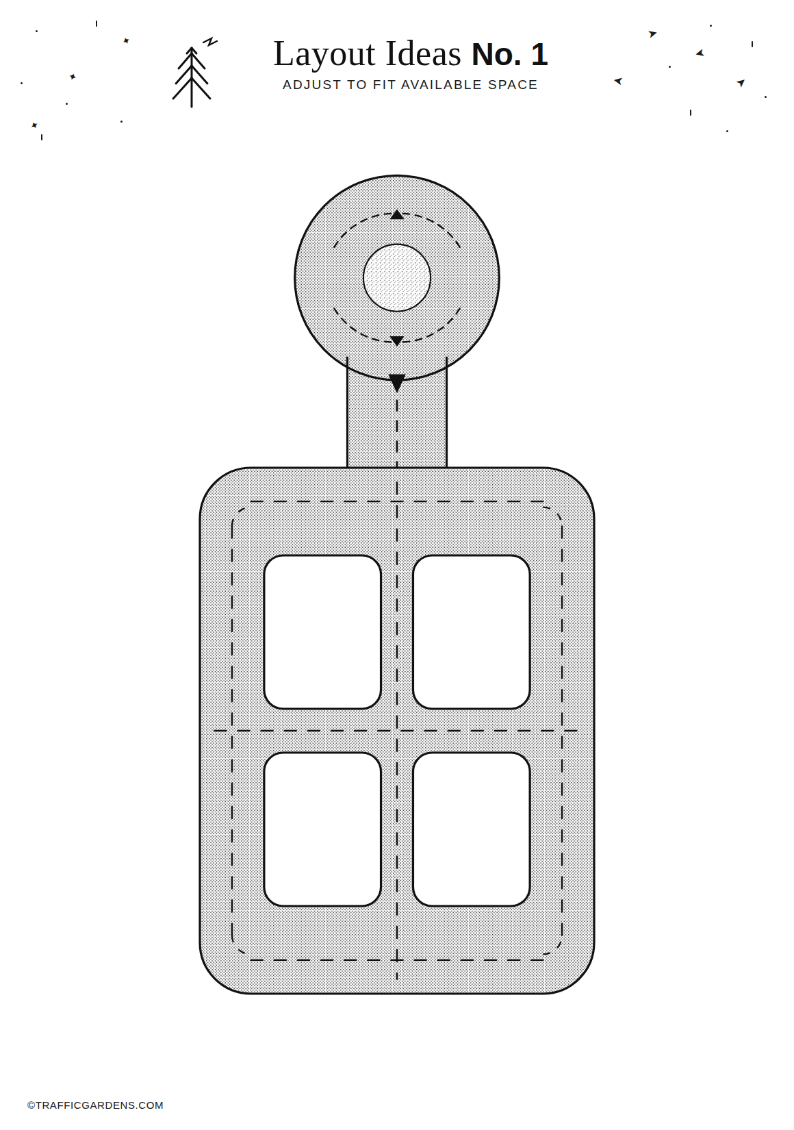✦ ✦ ✦ ➤ ➤ ➤ ➤
Layout Ideas No. 1
Adjust to fit available space
©TRAFFICGARDENS.COM